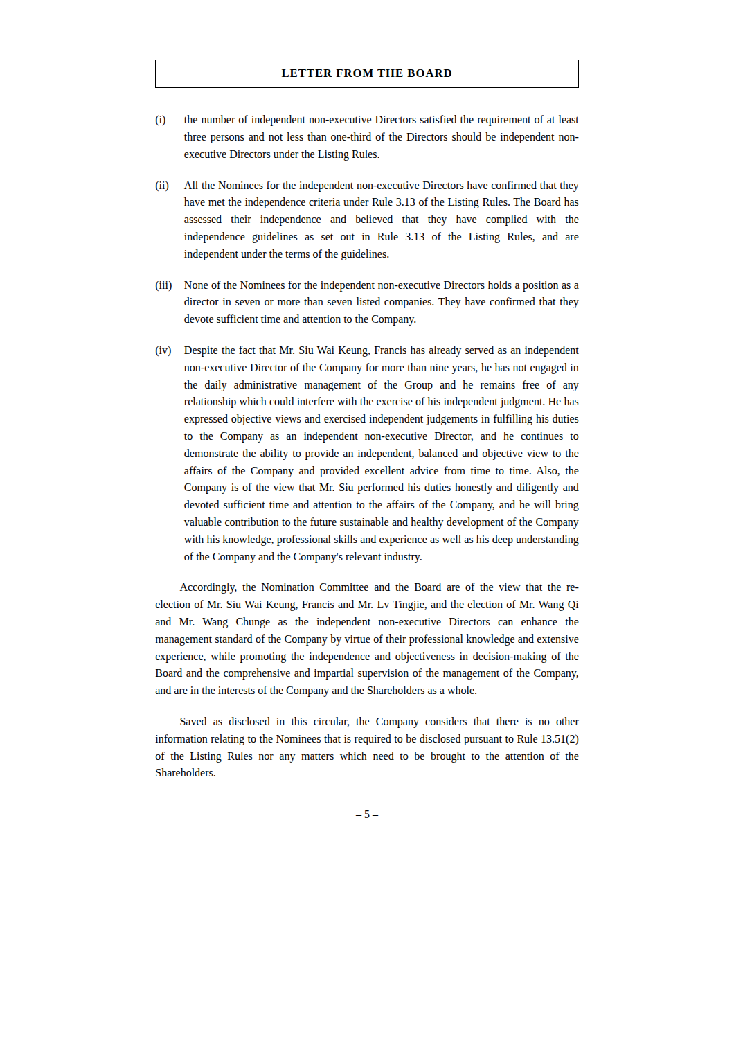Letter from the Board
(i) the number of independent non-executive Directors satisfied the requirement of at least three persons and not less than one-third of the Directors should be independent non-executive Directors under the Listing Rules.
(ii) All the Nominees for the independent non-executive Directors have confirmed that they have met the independence criteria under Rule 3.13 of the Listing Rules. The Board has assessed their independence and believed that they have complied with the independence guidelines as set out in Rule 3.13 of the Listing Rules, and are independent under the terms of the guidelines.
(iii) None of the Nominees for the independent non-executive Directors holds a position as a director in seven or more than seven listed companies. They have confirmed that they devote sufficient time and attention to the Company.
(iv) Despite the fact that Mr. Siu Wai Keung, Francis has already served as an independent non-executive Director of the Company for more than nine years, he has not engaged in the daily administrative management of the Group and he remains free of any relationship which could interfere with the exercise of his independent judgment. He has expressed objective views and exercised independent judgements in fulfilling his duties to the Company as an independent non-executive Director, and he continues to demonstrate the ability to provide an independent, balanced and objective view to the affairs of the Company and provided excellent advice from time to time. Also, the Company is of the view that Mr. Siu performed his duties honestly and diligently and devoted sufficient time and attention to the affairs of the Company, and he will bring valuable contribution to the future sustainable and healthy development of the Company with his knowledge, professional skills and experience as well as his deep understanding of the Company and the Company's relevant industry.
Accordingly, the Nomination Committee and the Board are of the view that the re-election of Mr. Siu Wai Keung, Francis and Mr. Lv Tingjie, and the election of Mr. Wang Qi and Mr. Wang Chunge as the independent non-executive Directors can enhance the management standard of the Company by virtue of their professional knowledge and extensive experience, while promoting the independence and objectiveness in decision-making of the Board and the comprehensive and impartial supervision of the management of the Company, and are in the interests of the Company and the Shareholders as a whole.
Saved as disclosed in this circular, the Company considers that there is no other information relating to the Nominees that is required to be disclosed pursuant to Rule 13.51(2) of the Listing Rules nor any matters which need to be brought to the attention of the Shareholders.
– 5 –